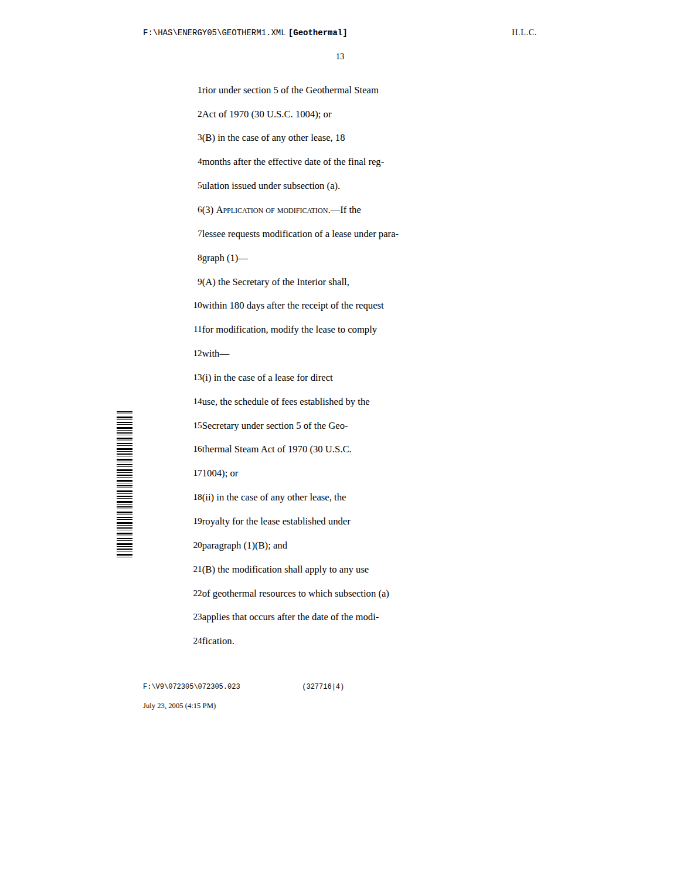F:\HAS\ENERGY05\GEOTHERM1.XML[Geothermal]
H.L.C.
13
| 1 | rior under section 5 of the Geothermal Steam |
| 2 | Act of 1970 (30 U.S.C. 1004); or |
| 3 | (B) in the case of any other lease, 18 |
| 4 | months after the effective date of the final reg- |
| 5 | ulation issued under subsection (a). |
| 6 | (3) Application of modification. —If the |
| 7 | lessee requests modification of a lease under para- |
| 8 | graph (1)— |
| 9 | (A) the Secretary of the Interior shall, |
| 10 | within 180 days after the receipt of the request |
| 11 | for modification, modify the lease to comply |
| 12 | with— |
| 13 | (i) in the case of a lease for direct |
| 14 | use, the schedule of fees established by the |
| 15 | Secretary under section 5 of the Geo- |
| 16 | thermal Steam Act of 1970 (30 U.S.C. |
| 17 | 1004); or |
| 18 | (ii) in the case of any other lease, the |
| 19 | royalty for the lease established under |
| 20 | paragraph (1)(B); and |
| 21 | (B) the modification shall apply to any use |
| 22 | of geothermal resources to which subsection (a) |
| 23 | applies that occurs after the date of the modi- |
| 24 | fication. |
F:\V9\072305\072305.023
(327716|4)
July 23, 2005 (4:15 PM)